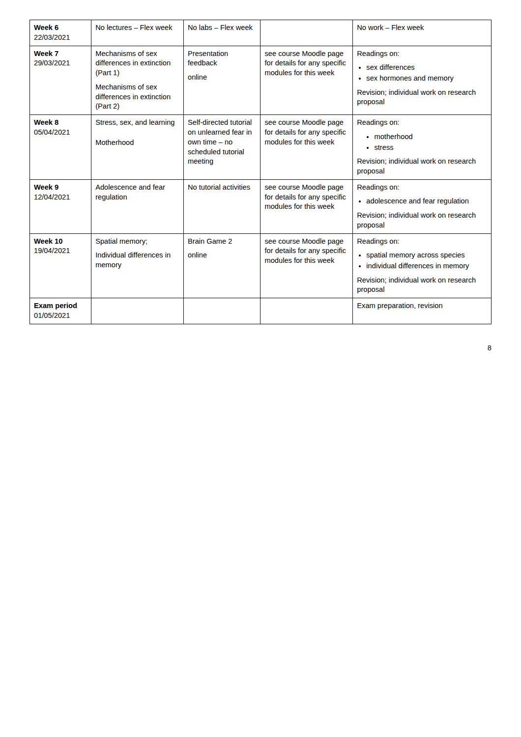| Week 6 22/03/2021 | No lectures – Flex week | No labs – Flex week | | No work – Flex week |
| Week 7 29/03/2021 | Mechanisms of sex differences in extinction (Part 1) Mechanisms of sex differences in extinction (Part 2) | Presentation feedback online | see course Moodle page for details for any specific modules for this week | Readings on: sex differences sex hormones and memory Revision; individual work on research proposal |
| Week 8 05/04/2021 | Stress, sex, and learning Motherhood | Self-directed tutorial on unlearned fear in own time – no scheduled tutorial meeting | see course Moodle page for details for any specific modules for this week | Readings on: motherhood stress Revision; individual work on research proposal |
| Week 9 12/04/2021 | Adolescence and fear regulation | No tutorial activities | see course Moodle page for details for any specific modules for this week | Readings on: adolescence and fear regulation Revision; individual work on research proposal |
| Week 10 19/04/2021 | Spatial memory; Individual differences in memory | Brain Game 2 online | see course Moodle page for details for any specific modules for this week | Readings on: spatial memory across species individual differences in memory Revision; individual work on research proposal |
| Exam period 01/05/2021 | | | | Exam preparation, revision |
8